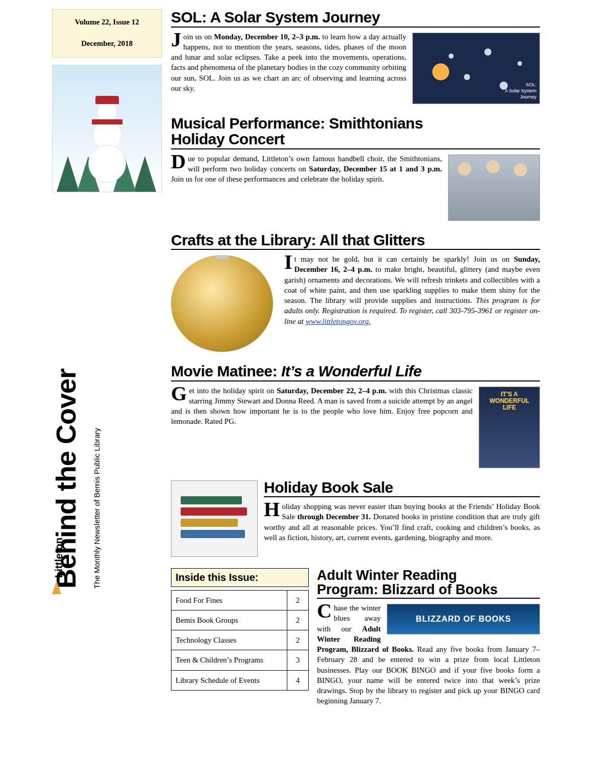Volume 22, Issue 12
December, 2018
Behind the Cover
The Monthly Newsletter of Bemis Public Library
Littleton
SOL: A Solar System Journey
SOL:
A Solar System
Journey
Join us on Monday, December 10, 2–3 p.m. to learn how a day actually happens, not to mention the years, seasons, tides, phases of the moon and lunar and solar eclipses. Take a peek into the movements, operations, facts and phenomena of the planetary bodies in the cozy community orbiting our sun, SOL. Join us as we chart an arc of observing and learning across our sky.
Musical Performance: Smithtonians
Holiday Concert
Due to popular demand, Littleton’s own famous handbell choir, the Smithtonians, will perform two holiday concerts on Saturday, December 15 at 1 and 3 p.m. Join us for one of these performances and celebrate the holiday spirit.
Crafts at the Library: All that Glitters
It may not be gold, but it can certainly be sparkly! Join us on Sunday, December 16, 2–4 p.m. to make bright, beautiful, glittery (and maybe even garish) ornaments and decorations. We will refresh trinkets and collectibles with a coat of white paint, and then use sparkling supplies to make them shiny for the season. The library will provide supplies and instructions. This program is for adults only. Registration is required. To register, call 303-795-3961 or register on-line at www.littletongov.org.
Movie Matinee: It’s a Wonderful Life
IT’S A
WONDERFUL
LIFE
Get into the holiday spirit on Saturday, December 22, 2–4 p.m. with this Christmas classic starring Jimmy Stewart and Donna Reed. A man is saved from a suicide attempt by an angel and is then shown how important he is to the people who love him. Enjoy free popcorn and lemonade. Rated PG.
Holiday Book Sale
Holiday shopping was never easier than buying books at the Friends’ Holiday Book Sale through December 31. Donated books in pristine condition that are truly gift worthy and all at reasonable prices. You’ll find craft, cooking and children’s books, as well as fiction, history, art, current events, gardening, biography and more.
Inside this Issue:
| Food For Fines | 2 |
| Bemis Book Groups | 2 |
| Technology Classes | 2 |
| Teen & Children’s Programs | 3 |
| Library Schedule of Events | 4 |
Adult Winter Reading
Program: Blizzard of Books
BLIZZARD OF BOOKS
Chase the winter blues away with our Adult Winter Reading Program, Blizzard of Books. Read any five books from January 7–February 28 and be entered to win a prize from local Littleton businesses. Play our BOOK BINGO and if your five books form a BINGO, your name will be entered twice into that week’s prize drawings. Stop by the library to register and pick up your BINGO card beginning January 7.